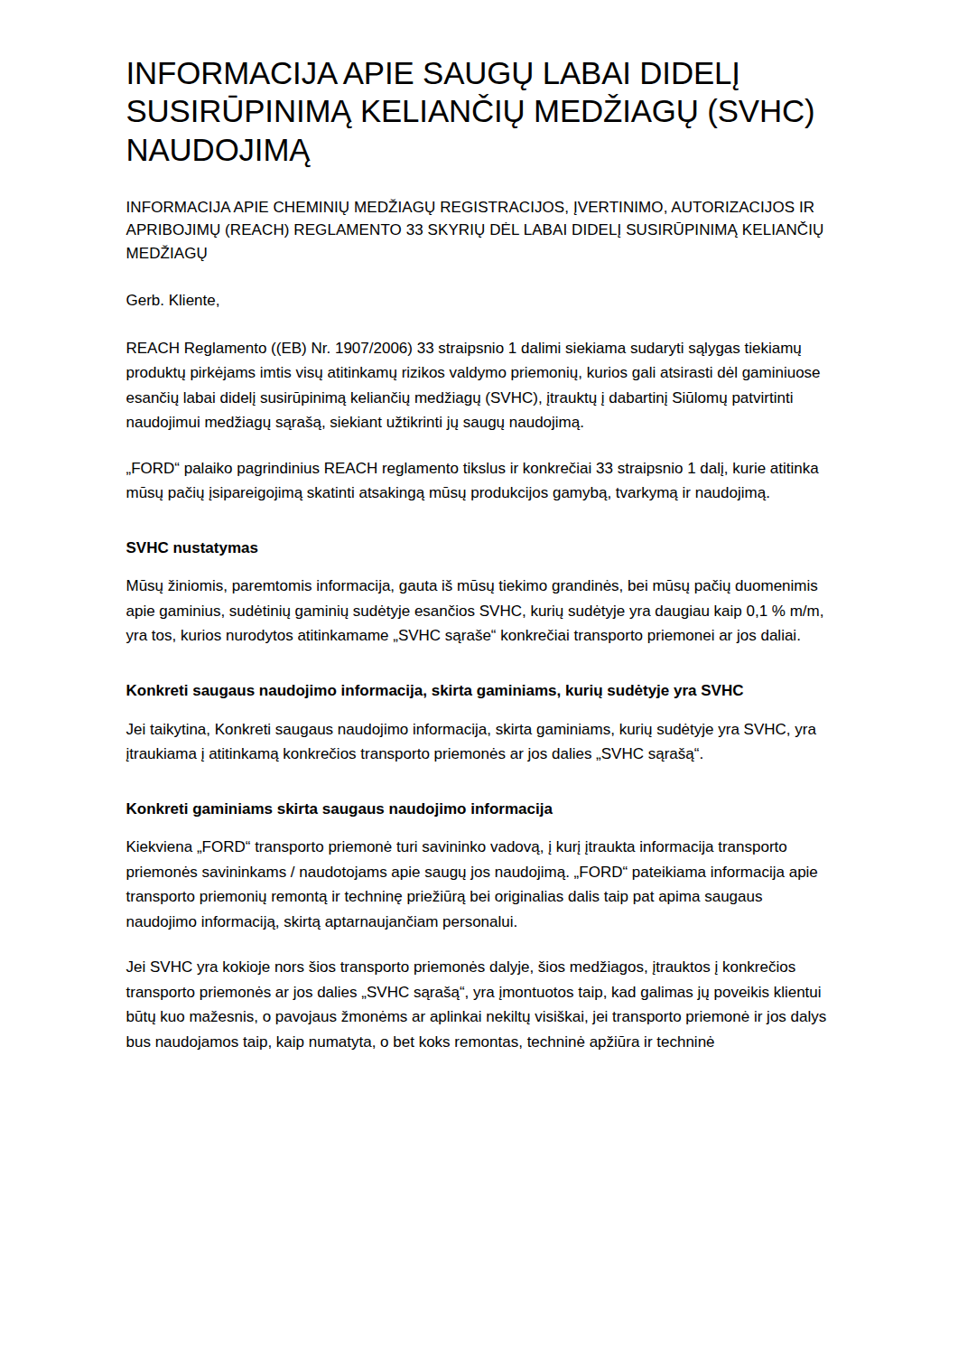Informacija apie saugų labai didelį susirūpinimą keliančių medžiagų (SVHC) naudojimą
Informacija apie cheminių medžiagų registracijos, įvertinimo, autorizacijos ir apribojimų (REACH) reglamento 33 skyrių dėl labai didelį susirūpinimą keliančių medžiagų
Gerb. Kliente,
REACH Reglamento ((EB) Nr. 1907/2006) 33 straipsnio 1 dalimi siekiama sudaryti sąlygas tiekiamų produktų pirkėjams imtis visų atitinkamų rizikos valdymo priemonių, kurios gali atsirasti dėl gaminiuose esančių labai didelį susirūpinimą keliančių medžiagų (SVHC), įtrauktų į dabartinį Siūlomų patvirtinti naudojimui medžiagų sąrašą, siekiant užtikrinti jų saugų naudojimą.
„FORD“ palaiko pagrindinius REACH reglamento tikslus ir konkrečiai 33 straipsnio 1 dalį, kurie atitinka mūsų pačių įsipareigojimą skatinti atsakingą mūsų produkcijos gamybą, tvarkymą ir naudojimą.
SVHC nustatymas
Mūsų žiniomis, paremtomis informacija, gauta iš mūsų tiekimo grandinės, bei mūsų pačių duomenimis apie gaminius, sudėtinių gaminių sudėtyje esančios SVHC, kurių sudėtyje yra daugiau kaip 0,1 % m/m, yra tos, kurios nurodytos atitinkamame „SVHC sąraše“ konkrečiai transporto priemonei ar jos daliai.
Konkreti saugaus naudojimo informacija, skirta gaminiams, kurių sudėtyje yra SVHC
Jei taikytina, Konkreti saugaus naudojimo informacija, skirta gaminiams, kurių sudėtyje yra SVHC, yra įtraukiama į atitinkamą konkrečios transporto priemonės ar jos dalies „SVHC sąrašą“.
Konkreti gaminiams skirta saugaus naudojimo informacija
Kiekviena „FORD“ transporto priemonė turi savininko vadovą, į kurį įtraukta informacija transporto priemonės savininkams / naudotojams apie saugų jos naudojimą. „FORD“ pateikiama informacija apie transporto priemonių remontą ir techninę priežiūrą bei originalias dalis taip pat apima saugaus naudojimo informaciją, skirtą aptarnaujančiam personalui.
Jei SVHC yra kokioje nors šios transporto priemonės dalyje, šios medžiagos, įtrauktos į konkrečios transporto priemonės ar jos dalies „SVHC sąrašą“, yra įmontuotos taip, kad galimas jų poveikis klientui būtų kuo mažesnis, o pavojaus žmonėms ar aplinkai nekiltų visiškai, jei transporto priemonė ir jos dalys bus naudojamos taip, kaip numatyta, o bet koks remontas, techninė apžiūra ir techninė